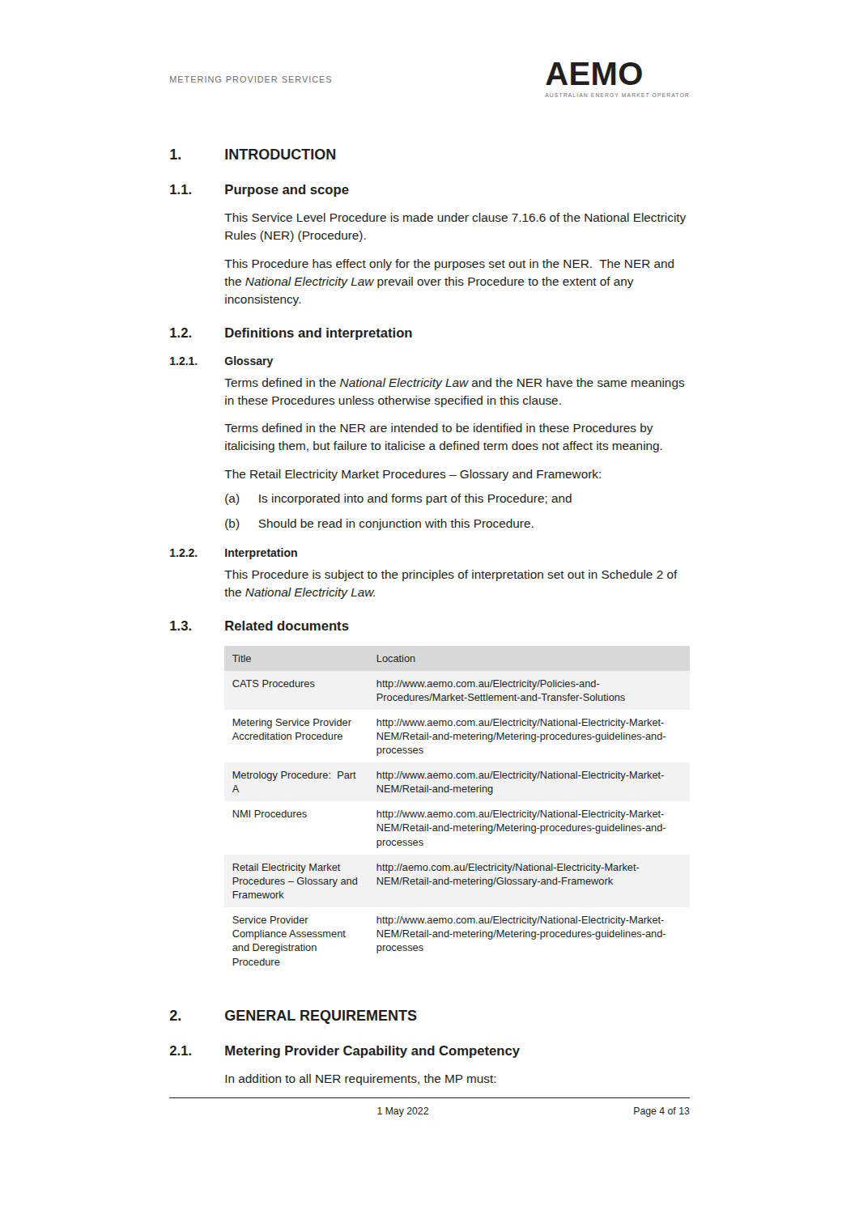Metering Provider Services
AEMO
Australian Energy Market Operator
1. INTRODUCTION
1.1. Purpose and scope
This Service Level Procedure is made under clause 7.16.6 of the National Electricity Rules (NER) (Procedure).
This Procedure has effect only for the purposes set out in the NER. The NER and the National Electricity Law prevail over this Procedure to the extent of any inconsistency.
1.2. Definitions and interpretation
1.2.1. Glossary
Terms defined in the National Electricity Law and the NER have the same meanings in these Procedures unless otherwise specified in this clause.
Terms defined in the NER are intended to be identified in these Procedures by italicising them, but failure to italicise a defined term does not affect its meaning.
The Retail Electricity Market Procedures – Glossary and Framework:
(a) Is incorporated into and forms part of this Procedure; and
(b) Should be read in conjunction with this Procedure.
1.2.2. Interpretation
This Procedure is subject to the principles of interpretation set out in Schedule 2 of the National Electricity Law.
1.3. Related documents
| Title | Location |
| --- | --- |
| CATS Procedures | http://www.aemo.com.au/Electricity/Policies-and-Procedures/Market-Settlement-and-Transfer-Solutions |
| Metering Service Provider Accreditation Procedure | http://www.aemo.com.au/Electricity/National-Electricity-Market-NEM/Retail-and-metering/Metering-procedures-guidelines-and-processes |
| Metrology Procedure: Part A | http://www.aemo.com.au/Electricity/National-Electricity-Market-NEM/Retail-and-metering |
| NMI Procedures | http://www.aemo.com.au/Electricity/National-Electricity-Market-NEM/Retail-and-metering/Metering-procedures-guidelines-and-processes |
| Retail Electricity Market Procedures – Glossary and Framework | http://aemo.com.au/Electricity/National-Electricity-Market-NEM/Retail-and-metering/Glossary-and-Framework |
| Service Provider Compliance Assessment and Deregistration Procedure | http://www.aemo.com.au/Electricity/National-Electricity-Market-NEM/Retail-and-metering/Metering-procedures-guidelines-and-processes |
2. GENERAL REQUIREMENTS
2.1. Metering Provider Capability and Competency
In addition to all NER requirements, the MP must:
1 May 2022
Page 4 of 13